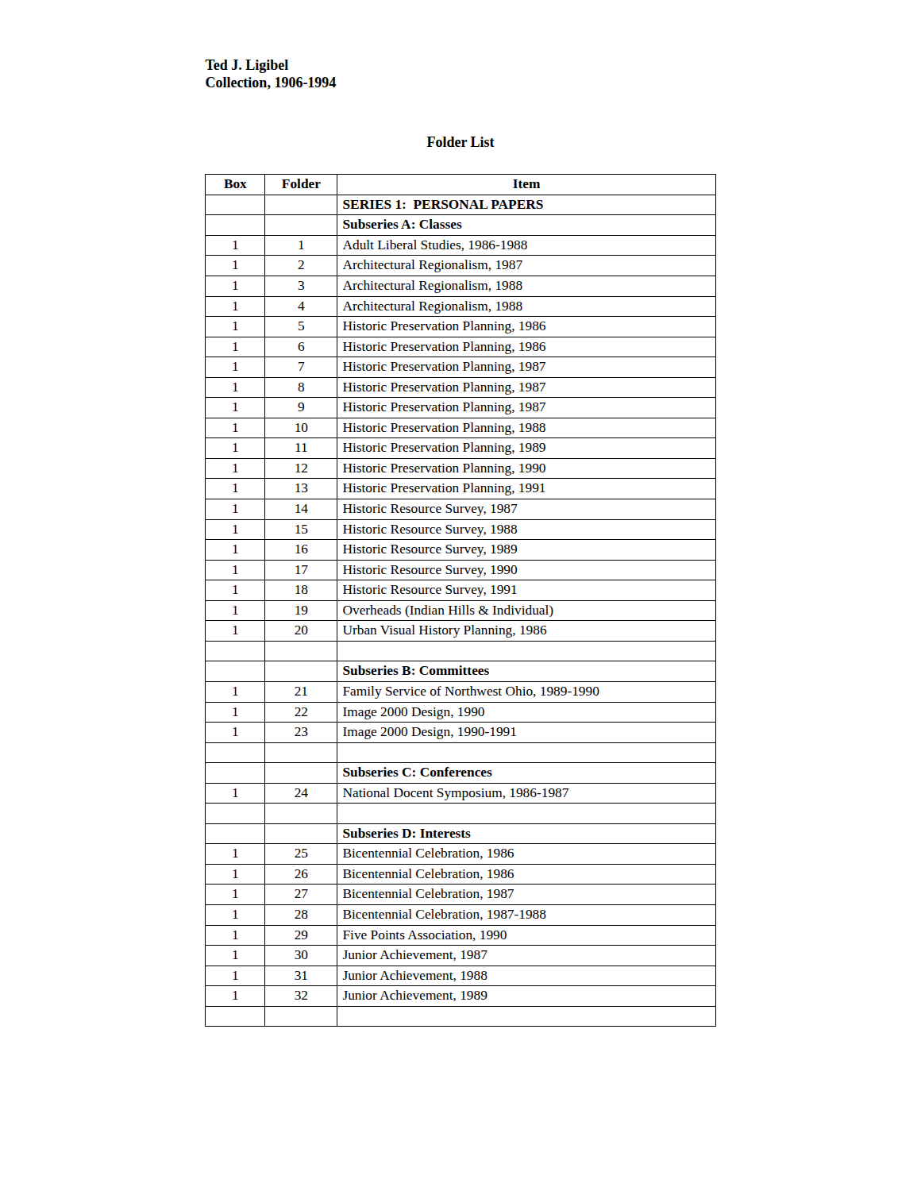Ted J. Ligibel Collection, 1906-1994
Folder List
| Box | Folder | Item |
| --- | --- | --- |
| | | SERIES 1: PERSONAL PAPERS |
| | | Subseries A: Classes |
| 1 | 1 | Adult Liberal Studies, 1986-1988 |
| 1 | 2 | Architectural Regionalism, 1987 |
| 1 | 3 | Architectural Regionalism, 1988 |
| 1 | 4 | Architectural Regionalism, 1988 |
| 1 | 5 | Historic Preservation Planning, 1986 |
| 1 | 6 | Historic Preservation Planning, 1986 |
| 1 | 7 | Historic Preservation Planning, 1987 |
| 1 | 8 | Historic Preservation Planning, 1987 |
| 1 | 9 | Historic Preservation Planning, 1987 |
| 1 | 10 | Historic Preservation Planning, 1988 |
| 1 | 11 | Historic Preservation Planning, 1989 |
| 1 | 12 | Historic Preservation Planning, 1990 |
| 1 | 13 | Historic Preservation Planning, 1991 |
| 1 | 14 | Historic Resource Survey, 1987 |
| 1 | 15 | Historic Resource Survey, 1988 |
| 1 | 16 | Historic Resource Survey, 1989 |
| 1 | 17 | Historic Resource Survey, 1990 |
| 1 | 18 | Historic Resource Survey, 1991 |
| 1 | 19 | Overheads (Indian Hills & Individual) |
| 1 | 20 | Urban Visual History Planning, 1986 |
| | | Subseries B: Committees |
| 1 | 21 | Family Service of Northwest Ohio, 1989-1990 |
| 1 | 22 | Image 2000 Design, 1990 |
| 1 | 23 | Image 2000 Design, 1990-1991 |
| | | Subseries C: Conferences |
| 1 | 24 | National Docent Symposium, 1986-1987 |
| | | Subseries D: Interests |
| 1 | 25 | Bicentennial Celebration, 1986 |
| 1 | 26 | Bicentennial Celebration, 1986 |
| 1 | 27 | Bicentennial Celebration, 1987 |
| 1 | 28 | Bicentennial Celebration, 1987-1988 |
| 1 | 29 | Five Points Association, 1990 |
| 1 | 30 | Junior Achievement, 1987 |
| 1 | 31 | Junior Achievement, 1988 |
| 1 | 32 | Junior Achievement, 1989 |